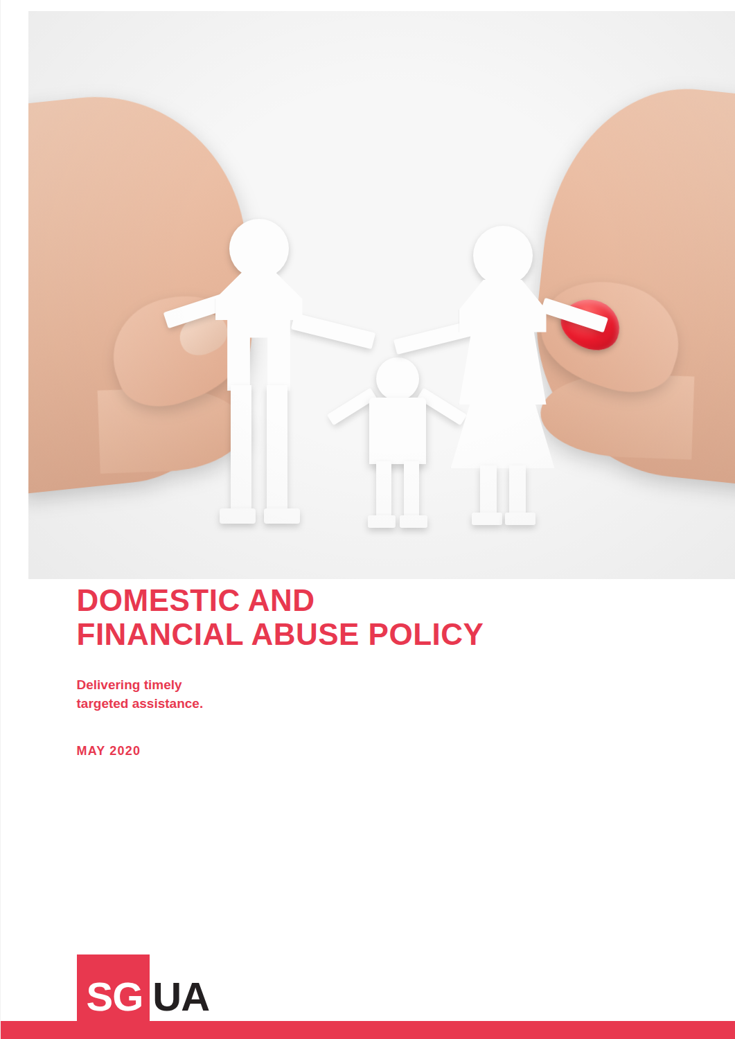Domestic and
Financial Abuse Policy
Delivering timely
targeted assistance.
May 2020
SG UA